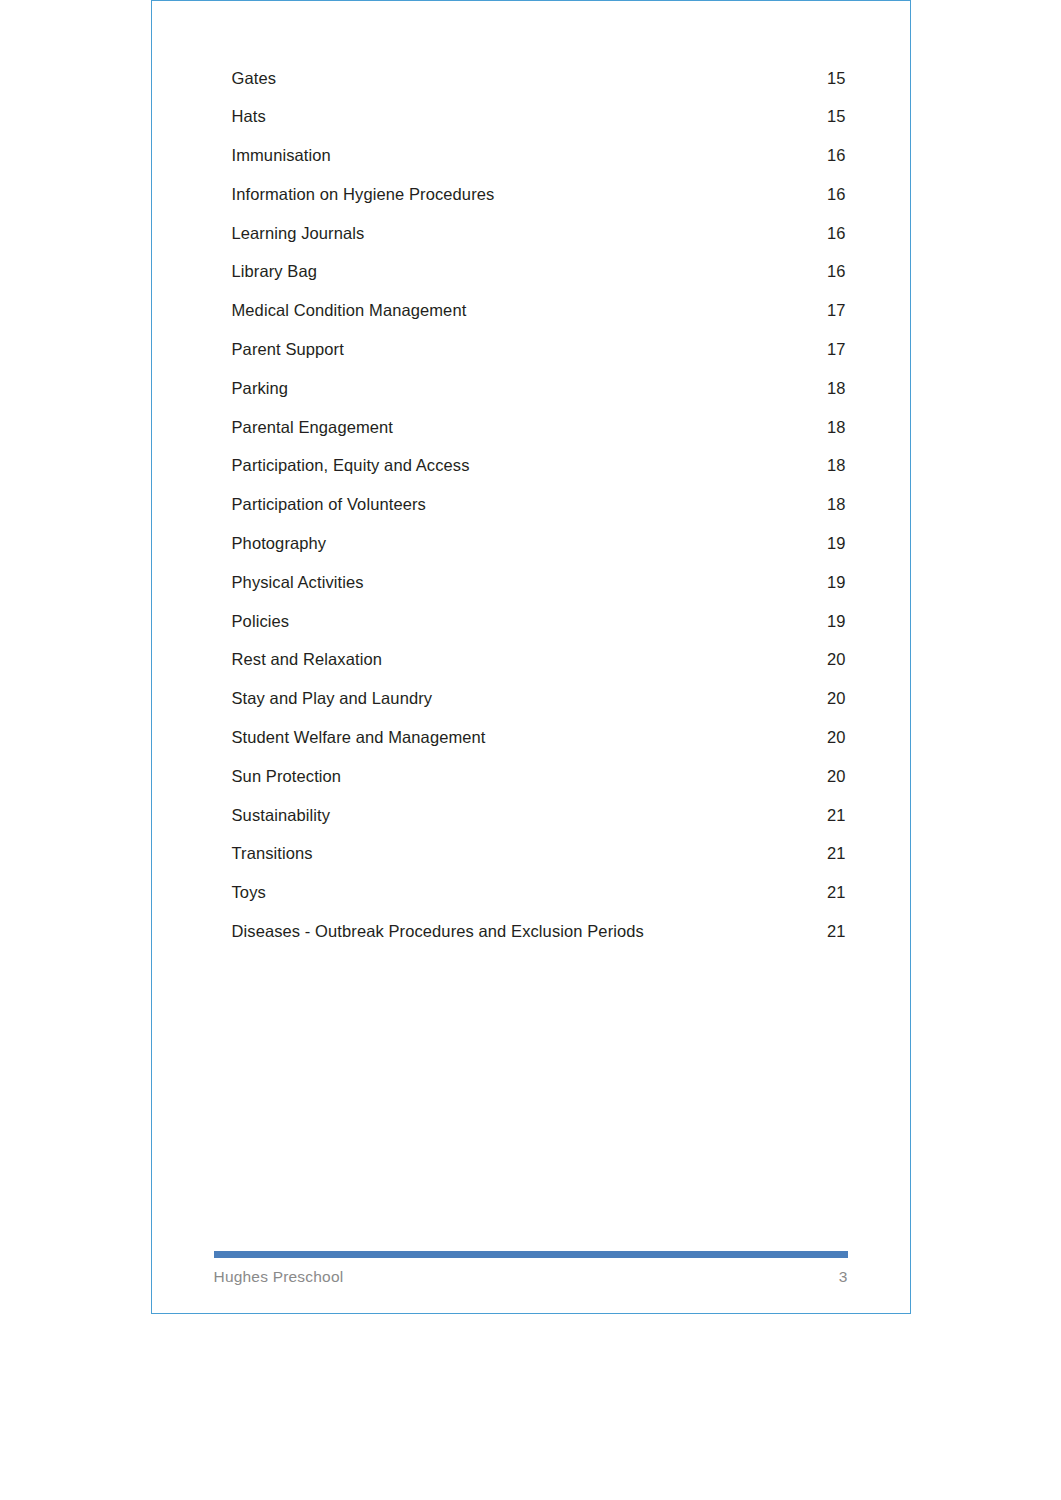| Gates | 15 |
| Hats | 15 |
| Immunisation | 16 |
| Information on Hygiene Procedures | 16 |
| Learning Journals | 16 |
| Library Bag | 16 |
| Medical Condition Management | 17 |
| Parent Support | 17 |
| Parking | 18 |
| Parental Engagement | 18 |
| Participation, Equity and Access | 18 |
| Participation of Volunteers | 18 |
| Photography | 19 |
| Physical Activities | 19 |
| Policies | 19 |
| Rest and Relaxation | 20 |
| Stay and Play and Laundry | 20 |
| Student Welfare and Management | 20 |
| Sun Protection | 20 |
| Sustainability | 21 |
| Transitions | 21 |
| Toys | 21 |
| Diseases - Outbreak Procedures and Exclusion Periods | 21 |
Hughes Preschool 3